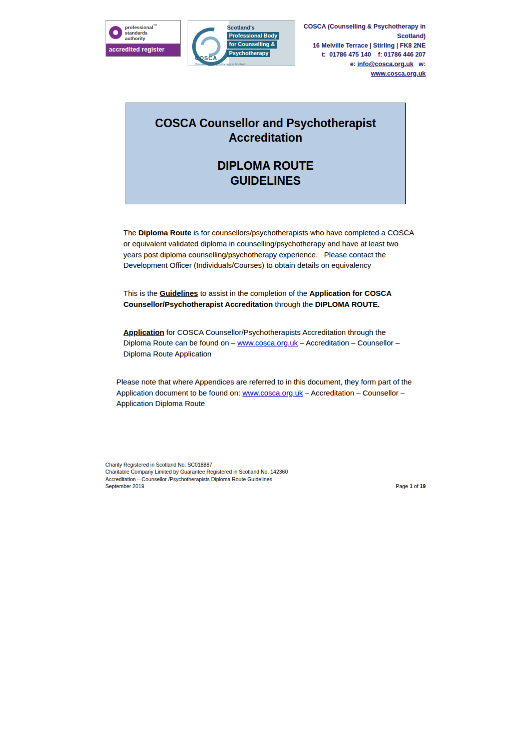professional™
standards
authority
accredited register
Scotland's
Professional Body
for Counselling &
Psychotherapy
COSCA
Counselling & Psychotherapy in Scotland
COSCA (Counselling & Psychotherapy in Scotland)
16 Melville Terrace | Stirling | FK8 2NE
t: 01786 475 140 f: 01786 446 207
e: info@cosca.org.uk w: www.cosca.org.uk
COSCA Counsellor and Psychotherapist
Accreditation
DIPLOMA ROUTE
GUIDELINES
The Diploma Route is for counsellors/psychotherapists who have completed a COSCA or equivalent validated diploma in counselling/psychotherapy and have at least two years post diploma counselling/psychotherapy experience. Please contact the Development Officer (Individuals/Courses) to obtain details on equivalency
This is the Guidelines to assist in the completion of the Application for COSCA Counsellor/Psychotherapist Accreditation through the DIPLOMA ROUTE.
Application for COSCA Counsellor/Psychotherapists Accreditation through the Diploma Route can be found on – www.cosca.org.uk – Accreditation – Counsellor – Diploma Route Application
Please note that where Appendices are referred to in this document, they form part of the Application document to be found on: www.cosca.org.uk – Accreditation – Counsellor – Application Diploma Route
Charity Registered in Scotland No. SC018887
Charitable Company Limited by Guarantee Registered in Scotland No. 142360
Accreditation – Counsellor /Psychotherapists Diploma Route Guidelines
September 2019
Page 1 of 19